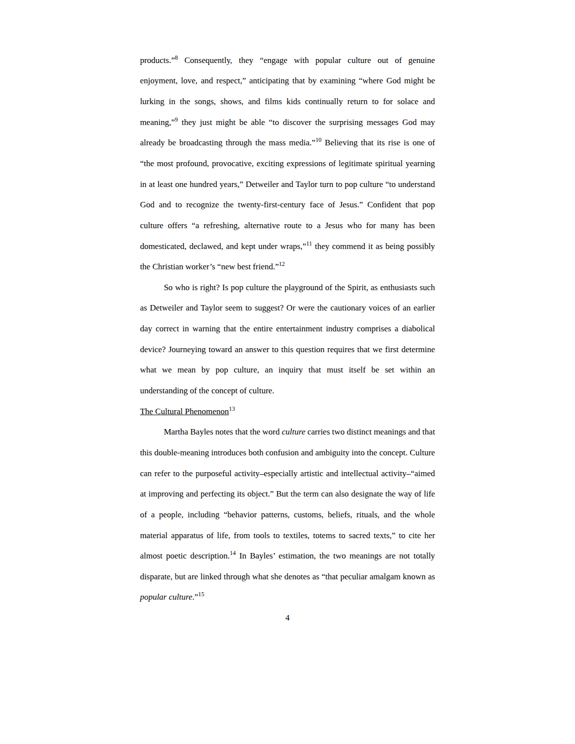products.”8 Consequently, they “engage with popular culture out of genuine enjoyment, love, and respect,” anticipating that by examining “where God might be lurking in the songs, shows, and films kids continually return to for solace and meaning,”9 they just might be able “to discover the surprising messages God may already be broadcasting through the mass media.”10 Believing that its rise is one of “the most profound, provocative, exciting expressions of legitimate spiritual yearning in at least one hundred years,” Detweiler and Taylor turn to pop culture “to understand God and to recognize the twenty-first-century face of Jesus.” Confident that pop culture offers “a refreshing, alternative route to a Jesus who for many has been domesticated, declawed, and kept under wraps,”11 they commend it as being possibly the Christian worker’s “new best friend.”12
So who is right? Is pop culture the playground of the Spirit, as enthusiasts such as Detweiler and Taylor seem to suggest? Or were the cautionary voices of an earlier day correct in warning that the entire entertainment industry comprises a diabolical device? Journeying toward an answer to this question requires that we first determine what we mean by pop culture, an inquiry that must itself be set within an understanding of the concept of culture.
The Cultural Phenomenon13
Martha Bayles notes that the word culture carries two distinct meanings and that this double-meaning introduces both confusion and ambiguity into the concept. Culture can refer to the purposeful activity–especially artistic and intellectual activity–“aimed at improving and perfecting its object.” But the term can also designate the way of life of a people, including “behavior patterns, customs, beliefs, rituals, and the whole material apparatus of life, from tools to textiles, totems to sacred texts,” to cite her almost poetic description.14 In Bayles’ estimation, the two meanings are not totally disparate, but are linked through what she denotes as “that peculiar amalgam known as popular culture.”15
4